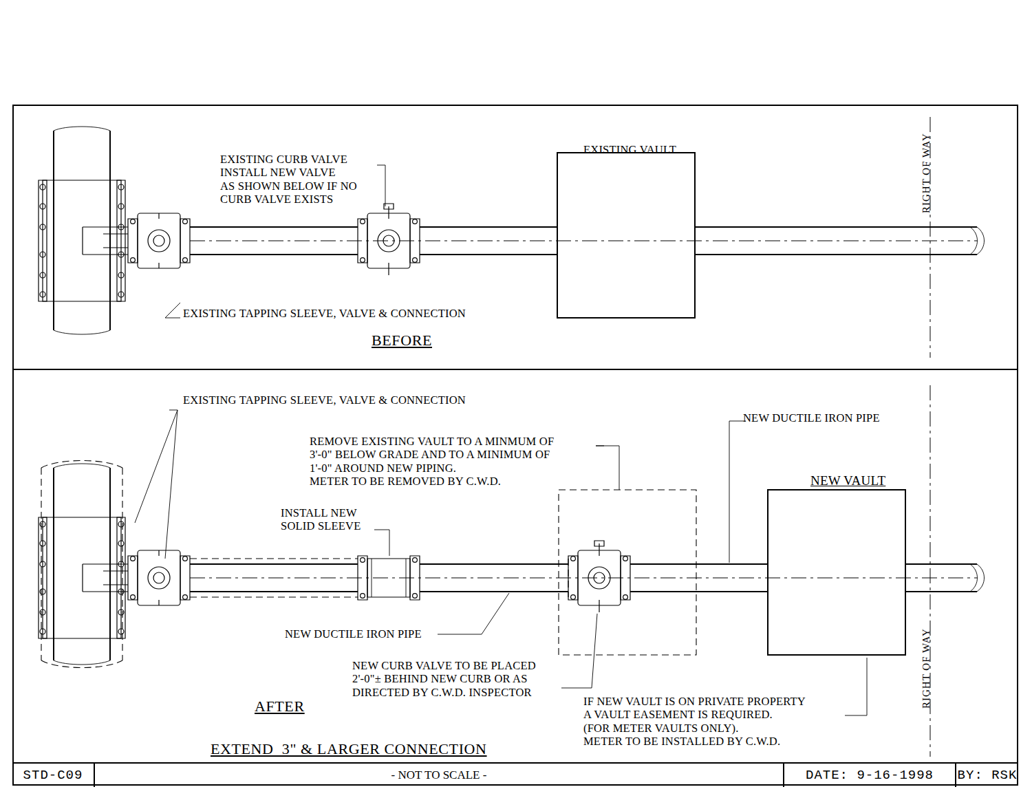STD-C09
- NOT TO SCALE -
DATE: 9-16-1998
BY: RSK
EXISTING CURB VALVE
INSTALL NEW VALVE
AS SHOWN BELOW IF NO
CURB VALVE EXISTS
EXISTING VAULT
EXISTING TAPPING SLEEVE, VALVE & CONNECTION
BEFORE
RIGHT OF WAY
EXISTING TAPPING SLEEVE, VALVE & CONNECTION
REMOVE EXISTING VAULT TO A MINMUM OF
3'-0" BELOW GRADE AND TO A MINIMUM OF
1'-0" AROUND NEW PIPING.
METER TO BE REMOVED BY C.W.D.
NEW DUCTILE IRON PIPE
NEW VAULT
INSTALL NEW
SOLID SLEEVE
NEW DUCTILE IRON PIPE
NEW CURB VALVE TO BE PLACED
2'-0"± BEHIND NEW CURB OR AS
DIRECTED BY C.W.D. INSPECTOR
IF NEW VAULT IS ON PRIVATE PROPERTY
A VAULT EASEMENT IS REQUIRED.
(FOR METER VAULTS ONLY).
METER TO BE INSTALLED BY C.W.D.
AFTER
EXTEND 3" & LARGER CONNECTION
RIGHT OF WAY